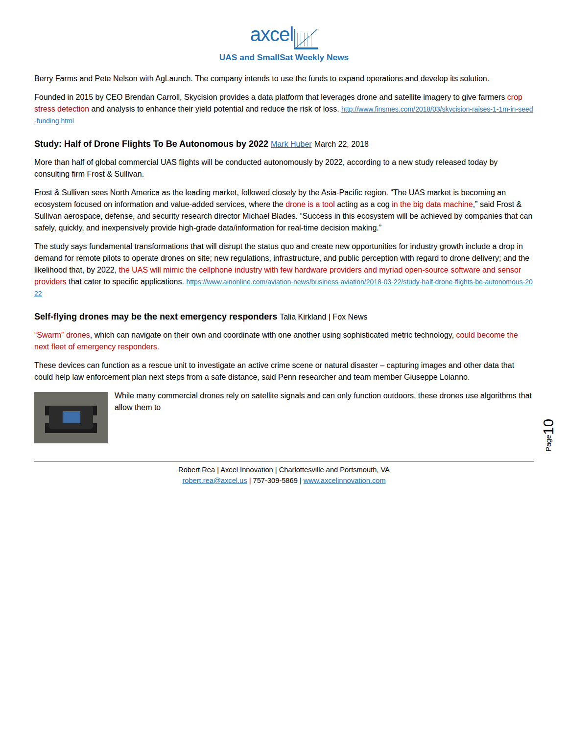axcel
UAS and SmallSat Weekly News
Berry Farms and Pete Nelson with AgLaunch. The company intends to use the funds to expand operations and develop its solution.
Founded in 2015 by CEO Brendan Carroll, Skycision provides a data platform that leverages drone and satellite imagery to give farmers crop stress detection and analysis to enhance their yield potential and reduce the risk of loss. http://www.finsmes.com/2018/03/skycision-raises-1-1m-in-seed-funding.html
Study: Half of Drone Flights To Be Autonomous by 2022 Mark Huber March 22, 2018
More than half of global commercial UAS flights will be conducted autonomously by 2022, according to a new study released today by consulting firm Frost & Sullivan.
Frost & Sullivan sees North America as the leading market, followed closely by the Asia-Pacific region. “The UAS market is becoming an ecosystem focused on information and value-added services, where the drone is a tool acting as a cog in the big data machine,” said Frost & Sullivan aerospace, defense, and security research director Michael Blades. “Success in this ecosystem will be achieved by companies that can safely, quickly, and inexpensively provide high-grade data/information for real-time decision making.”
The study says fundamental transformations that will disrupt the status quo and create new opportunities for industry growth include a drop in demand for remote pilots to operate drones on site; new regulations, infrastructure, and public perception with regard to drone delivery; and the likelihood that, by 2022, the UAS will mimic the cellphone industry with few hardware providers and myriad open-source software and sensor providers that cater to specific applications. https://www.ainonline.com/aviation-news/business-aviation/2018-03-22/study-half-drone-flights-be-autonomous-2022
Self-flying drones may be the next emergency responders Talia Kirkland | Fox News
“Swarm” drones, which can navigate on their own and coordinate with one another using sophisticated metric technology, could become the next fleet of emergency responders.
These devices can function as a rescue unit to investigate an active crime scene or natural disaster – capturing images and other data that could help law enforcement plan next steps from a safe distance, said Penn researcher and team member Giuseppe Loianno.
While many commercial drones rely on satellite signals and can only function outdoors, these drones use algorithms that allow them to
Page10
Robert Rea | Axcel Innovation | Charlottesville and Portsmouth, VA
robert.rea@axcel.us | 757-309-5869 | www.axcelinnovation.com